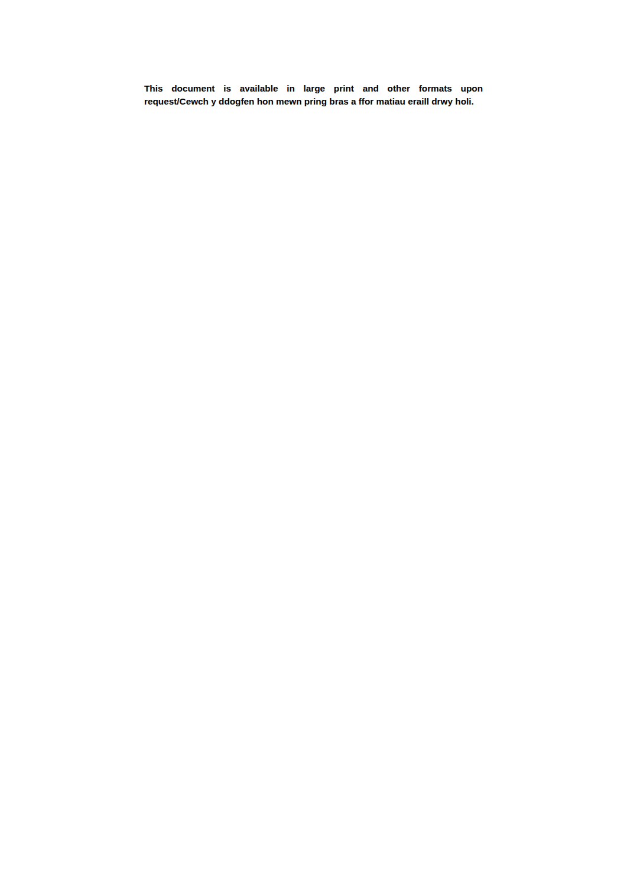This document is available in large print and other formats upon request/Cewch y ddogfen hon mewn pring bras a ffor matiau eraill drwy holi.